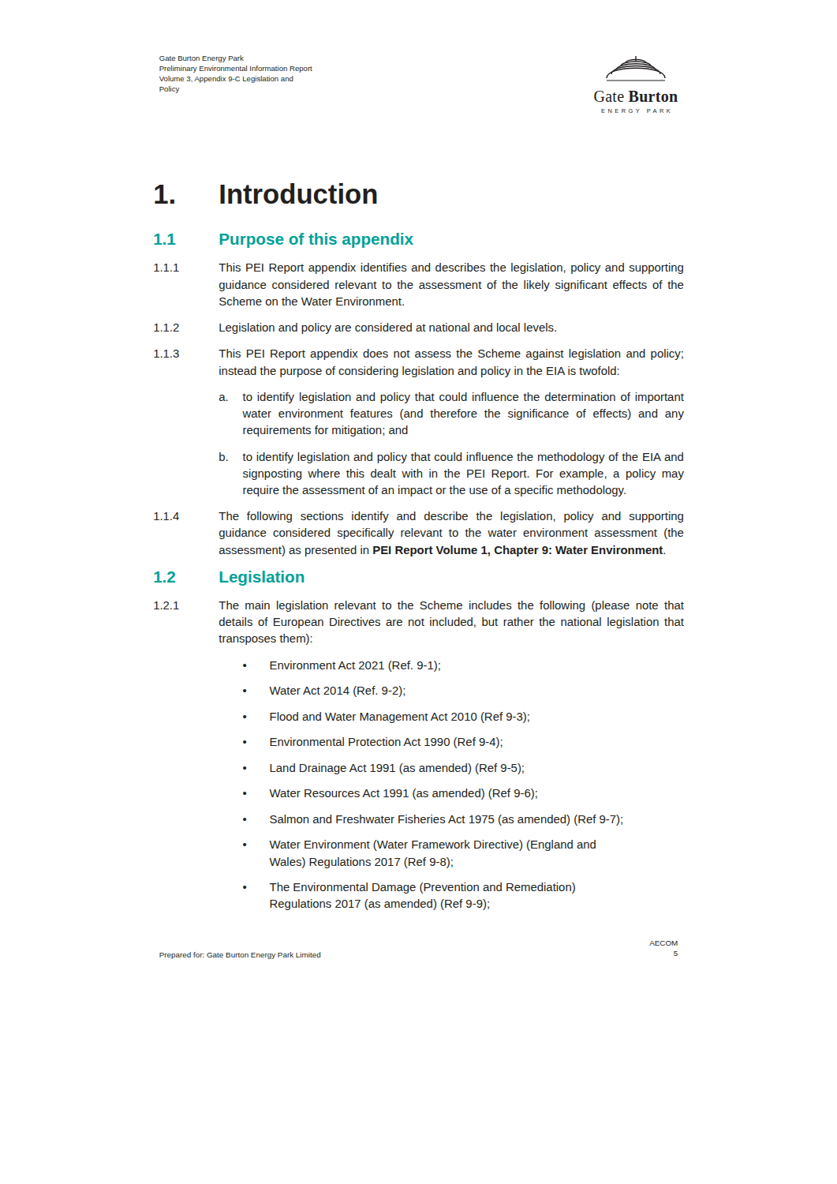Gate Burton Energy Park
Preliminary Environmental Information Report
Volume 3, Appendix 9-C Legislation and
Policy
Gate Burton
ENERGY PARK
1. Introduction
1.1 Purpose of this appendix
1.1.1
This PEI Report appendix identifies and describes the legislation, policy and supporting guidance considered relevant to the assessment of the likely significant effects of the Scheme on the Water Environment.
1.1.2
Legislation and policy are considered at national and local levels.
1.1.3
This PEI Report appendix does not assess the Scheme against legislation and policy; instead the purpose of considering legislation and policy in the EIA is twofold:
a. to identify legislation and policy that could influence the determination of important water environment features (and therefore the significance of effects) and any requirements for mitigation; and
b. to identify legislation and policy that could influence the methodology of the EIA and signposting where this dealt with in the PEI Report. For example, a policy may require the assessment of an impact or the use of a specific methodology.
1.1.4
The following sections identify and describe the legislation, policy and supporting guidance considered specifically relevant to the water environment assessment (the assessment) as presented in PEI Report Volume 1, Chapter 9: Water Environment.
1.2 Legislation
1.2.1
The main legislation relevant to the Scheme includes the following (please note that details of European Directives are not included, but rather the national legislation that transposes them):
•Environment Act 2021 (Ref. 9-1);
•Water Act 2014 (Ref. 9-2);
•Flood and Water Management Act 2010 (Ref 9-3);
•Environmental Protection Act 1990 (Ref 9-4);
•Land Drainage Act 1991 (as amended) (Ref 9-5);
•Water Resources Act 1991 (as amended) (Ref 9-6);
•Salmon and Freshwater Fisheries Act 1975 (as amended) (Ref 9-7);
•Water Environment (Water Framework Directive) (England and Wales) Regulations 2017 (Ref 9-8);
•The Environmental Damage (Prevention and Remediation) Regulations 2017 (as amended) (Ref 9-9);
Prepared for: Gate Burton Energy Park Limited
AECOM
5